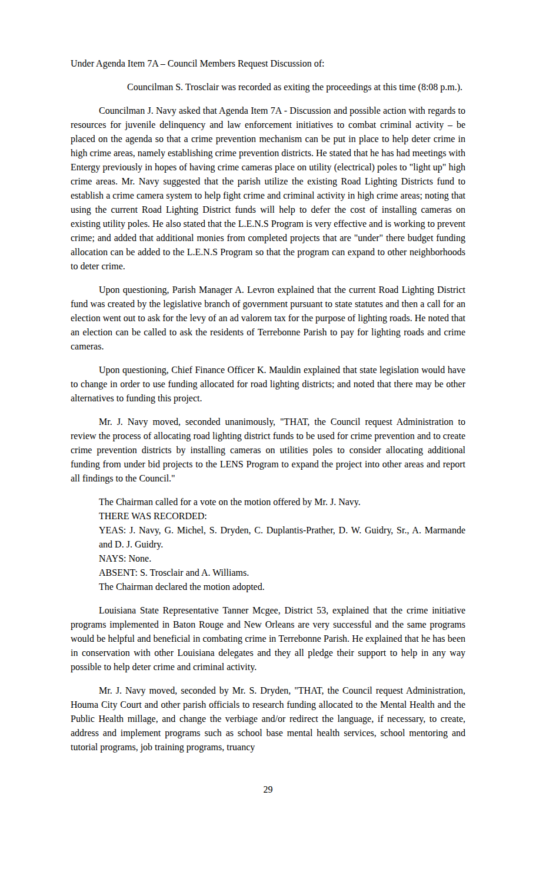Under Agenda Item 7A – Council Members Request Discussion of:
Councilman S. Trosclair was recorded as exiting the proceedings at this time (8:08 p.m.).
Councilman J. Navy asked that Agenda Item 7A - Discussion and possible action with regards to resources for juvenile delinquency and law enforcement initiatives to combat criminal activity – be placed on the agenda so that a crime prevention mechanism can be put in place to help deter crime in high crime areas, namely establishing crime prevention districts. He stated that he has had meetings with Entergy previously in hopes of having crime cameras place on utility (electrical) poles to "light up" high crime areas. Mr. Navy suggested that the parish utilize the existing Road Lighting Districts fund to establish a crime camera system to help fight crime and criminal activity in high crime areas; noting that using the current Road Lighting District funds will help to defer the cost of installing cameras on existing utility poles. He also stated that the L.E.N.S Program is very effective and is working to prevent crime; and added that additional monies from completed projects that are "under" there budget funding allocation can be added to the L.E.N.S Program so that the program can expand to other neighborhoods to deter crime.
Upon questioning, Parish Manager A. Levron explained that the current Road Lighting District fund was created by the legislative branch of government pursuant to state statutes and then a call for an election went out to ask for the levy of an ad valorem tax for the purpose of lighting roads. He noted that an election can be called to ask the residents of Terrebonne Parish to pay for lighting roads and crime cameras.
Upon questioning, Chief Finance Officer K. Mauldin explained that state legislation would have to change in order to use funding allocated for road lighting districts; and noted that there may be other alternatives to funding this project.
Mr. J. Navy moved, seconded unanimously, "THAT, the Council request Administration to review the process of allocating road lighting district funds to be used for crime prevention and to create crime prevention districts by installing cameras on utilities poles to consider allocating additional funding from under bid projects to the LENS Program to expand the project into other areas and report all findings to the Council."
The Chairman called for a vote on the motion offered by Mr. J. Navy.
THERE WAS RECORDED:
YEAS: J. Navy, G. Michel, S. Dryden, C. Duplantis-Prather, D. W. Guidry, Sr., A. Marmande and D. J. Guidry.
NAYS: None.
ABSENT: S. Trosclair and A. Williams.
The Chairman declared the motion adopted.
Louisiana State Representative Tanner Mcgee, District 53, explained that the crime initiative programs implemented in Baton Rouge and New Orleans are very successful and the same programs would be helpful and beneficial in combating crime in Terrebonne Parish. He explained that he has been in conservation with other Louisiana delegates and they all pledge their support to help in any way possible to help deter crime and criminal activity.
Mr. J. Navy moved, seconded by Mr. S. Dryden, "THAT, the Council request Administration, Houma City Court and other parish officials to research funding allocated to the Mental Health and the Public Health millage, and change the verbiage and/or redirect the language, if necessary, to create, address and implement programs such as school base mental health services, school mentoring and tutorial programs, job training programs, truancy
29